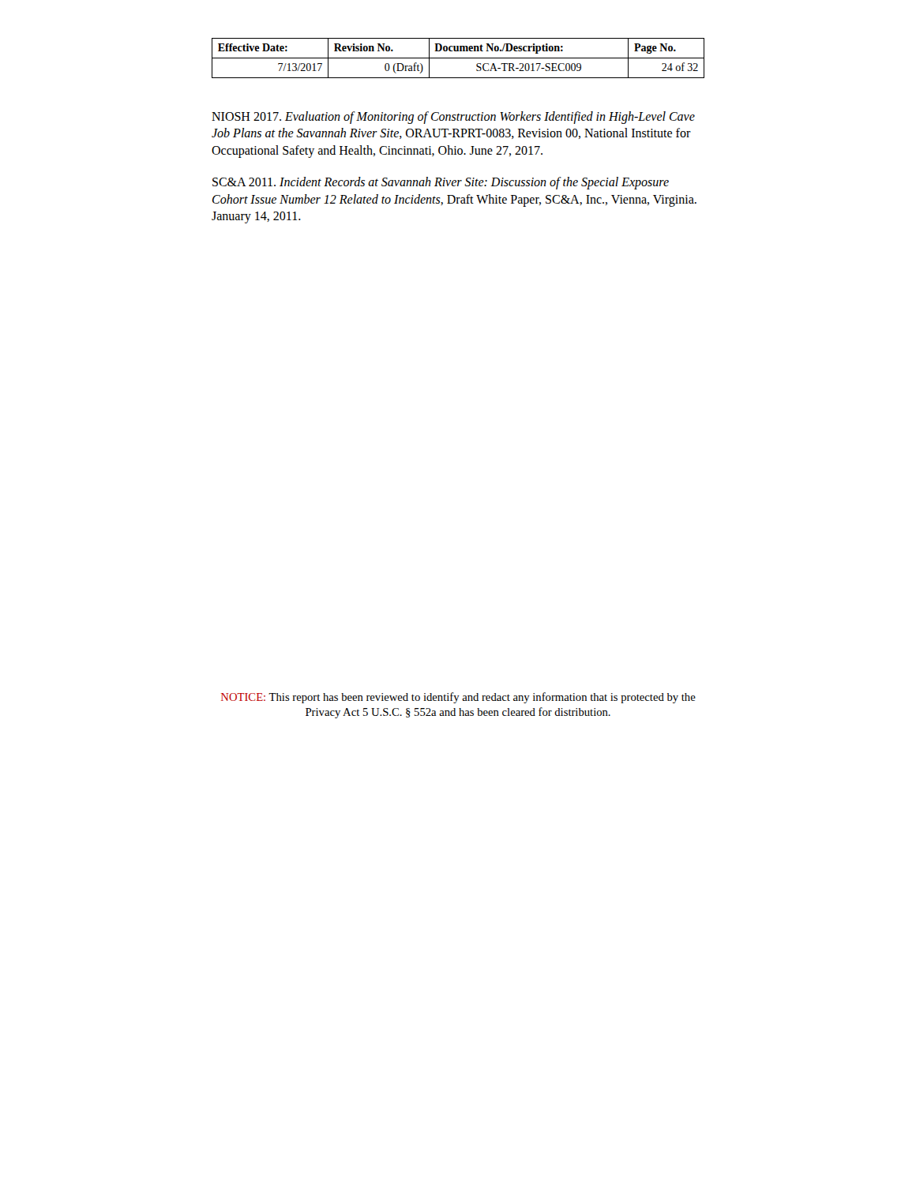| Effective Date: | Revision No. | Document No./Description: | Page No. |
| --- | --- | --- | --- |
| 7/13/2017 | 0 (Draft) | SCA-TR-2017-SEC009 | 24 of 32 |
NIOSH 2017. Evaluation of Monitoring of Construction Workers Identified in High-Level Cave Job Plans at the Savannah River Site, ORAUT-RPRT-0083, Revision 00, National Institute for Occupational Safety and Health, Cincinnati, Ohio. June 27, 2017.
SC&A 2011. Incident Records at Savannah River Site: Discussion of the Special Exposure Cohort Issue Number 12 Related to Incidents, Draft White Paper, SC&A, Inc., Vienna, Virginia. January 14, 2011.
NOTICE: This report has been reviewed to identify and redact any information that is protected by the
Privacy Act 5 U.S.C. § 552a and has been cleared for distribution.